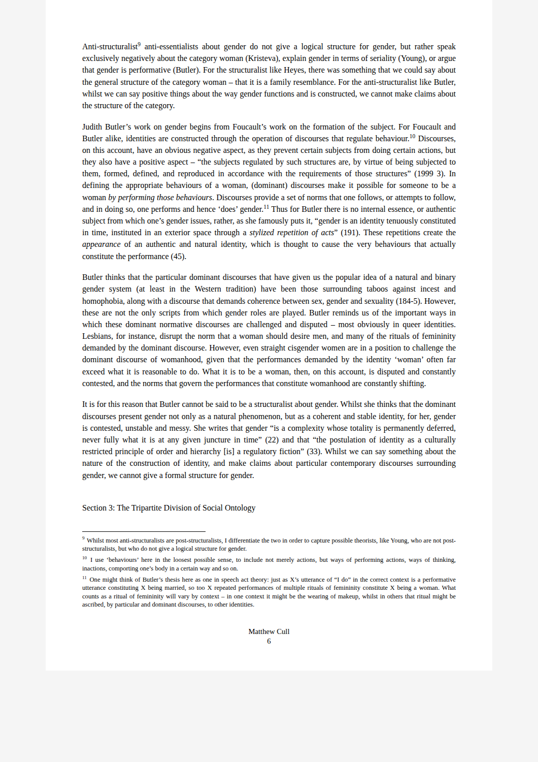Anti-structuralist9 anti-essentialists about gender do not give a logical structure for gender, but rather speak exclusively negatively about the category woman (Kristeva), explain gender in terms of seriality (Young), or argue that gender is performative (Butler). For the structuralist like Heyes, there was something that we could say about the general structure of the category woman – that it is a family resemblance. For the anti-structuralist like Butler, whilst we can say positive things about the way gender functions and is constructed, we cannot make claims about the structure of the category.
Judith Butler’s work on gender begins from Foucault’s work on the formation of the subject. For Foucault and Butler alike, identities are constructed through the operation of discourses that regulate behaviour.10 Discourses, on this account, have an obvious negative aspect, as they prevent certain subjects from doing certain actions, but they also have a positive aspect – “the subjects regulated by such structures are, by virtue of being subjected to them, formed, defined, and reproduced in accordance with the requirements of those structures” (1999 3). In defining the appropriate behaviours of a woman, (dominant) discourses make it possible for someone to be a woman by performing those behaviours. Discourses provide a set of norms that one follows, or attempts to follow, and in doing so, one performs and hence ‘does’ gender.11 Thus for Butler there is no internal essence, or authentic subject from which one’s gender issues, rather, as she famously puts it, “gender is an identity tenuously constituted in time, instituted in an exterior space through a stylized repetition of acts” (191). These repetitions create the appearance of an authentic and natural identity, which is thought to cause the very behaviours that actually constitute the performance (45).
Butler thinks that the particular dominant discourses that have given us the popular idea of a natural and binary gender system (at least in the Western tradition) have been those surrounding taboos against incest and homophobia, along with a discourse that demands coherence between sex, gender and sexuality (184-5). However, these are not the only scripts from which gender roles are played. Butler reminds us of the important ways in which these dominant normative discourses are challenged and disputed – most obviously in queer identities. Lesbians, for instance, disrupt the norm that a woman should desire men, and many of the rituals of femininity demanded by the dominant discourse. However, even straight cisgender women are in a position to challenge the dominant discourse of womanhood, given that the performances demanded by the identity ‘woman’ often far exceed what it is reasonable to do. What it is to be a woman, then, on this account, is disputed and constantly contested, and the norms that govern the performances that constitute womanhood are constantly shifting.
It is for this reason that Butler cannot be said to be a structuralist about gender. Whilst she thinks that the dominant discourses present gender not only as a natural phenomenon, but as a coherent and stable identity, for her, gender is contested, unstable and messy. She writes that gender “is a complexity whose totality is permanently deferred, never fully what it is at any given juncture in time” (22) and that “the postulation of identity as a culturally restricted principle of order and hierarchy [is] a regulatory fiction” (33). Whilst we can say something about the nature of the construction of identity, and make claims about particular contemporary discourses surrounding gender, we cannot give a formal structure for gender.
Section 3: The Tripartite Division of Social Ontology
9 Whilst most anti-structuralists are post-structuralists, I differentiate the two in order to capture possible theorists, like Young, who are not post-structuralists, but who do not give a logical structure for gender.
10 I use ‘behaviours’ here in the loosest possible sense, to include not merely actions, but ways of performing actions, ways of thinking, inactions, comporting one’s body in a certain way and so on.
11 One might think of Butler’s thesis here as one in speech act theory: just as X’s utterance of “I do” in the correct context is a performative utterance constituting X being married, so too X repeated performances of multiple rituals of femininity constitute X being a woman. What counts as a ritual of femininity will vary by context – in one context it might be the wearing of makeup, whilst in others that ritual might be ascribed, by particular and dominant discourses, to other identities.
Matthew Cull
6